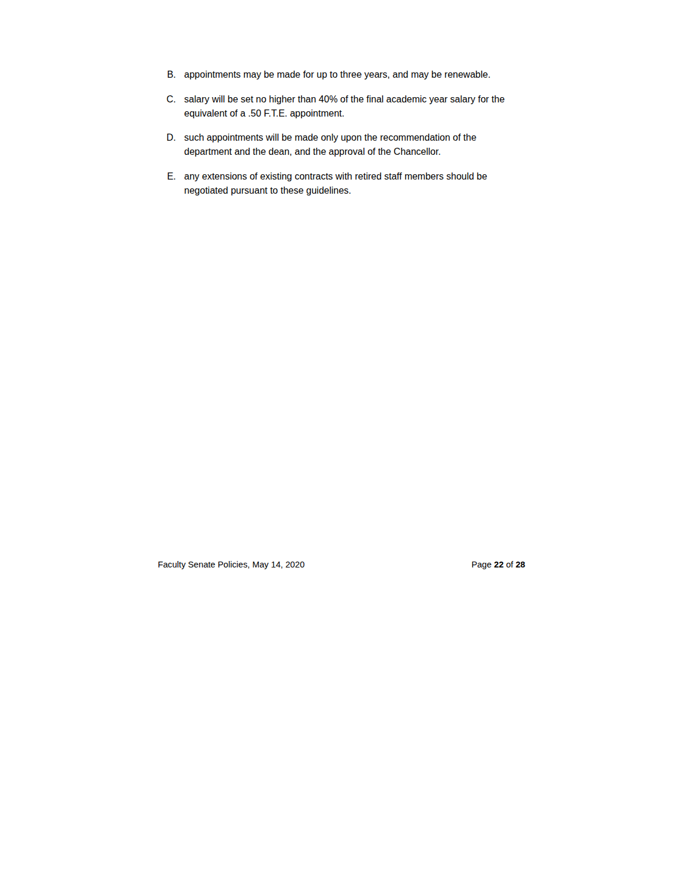appointments may be made for up to three years, and may be renewable.
salary will be set no higher than 40% of the final academic year salary for the equivalent of a .50 F.T.E. appointment.
such appointments will be made only upon the recommendation of the department and the dean, and the approval of the Chancellor.
any extensions of existing contracts with retired staff members should be negotiated pursuant to these guidelines.
Faculty Senate Policies, May 14, 2020 Page 22 of 28